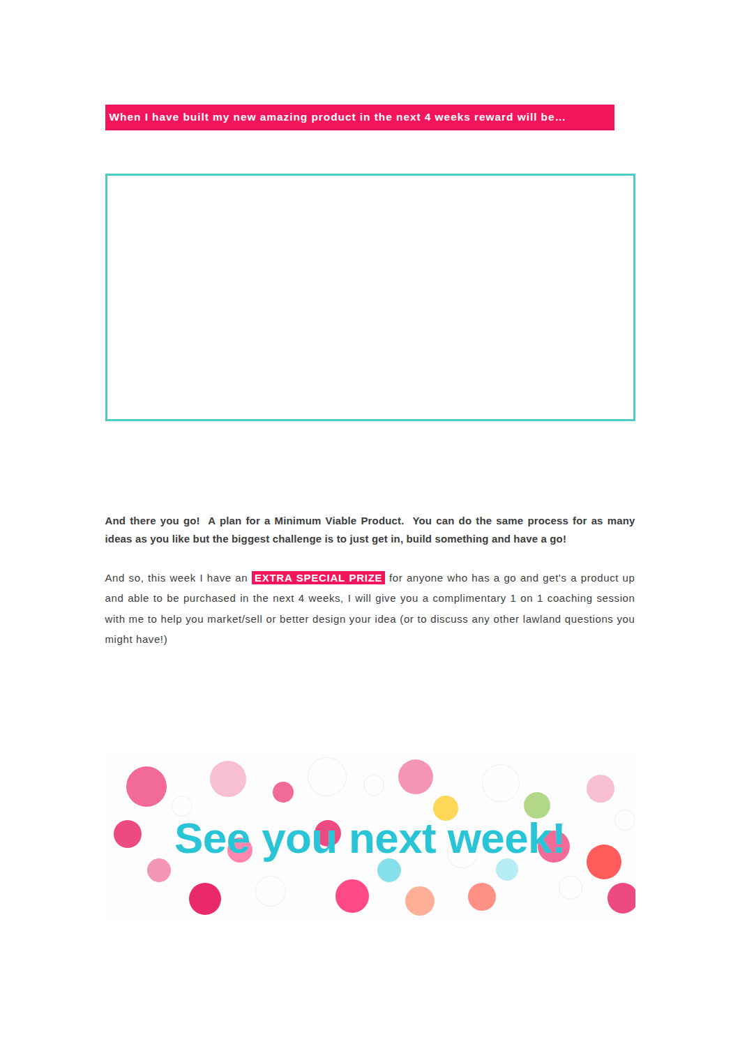When I have built my new amazing product in the next 4 weeks reward will be…
And there you go! A plan for a Minimum Viable Product. You can do the same process for as many ideas as you like but the biggest challenge is to just get in, build something and have a go!
And so, this week I have an EXTRA SPECIAL PRIZE for anyone who has a go and get's a product up and able to be purchased in the next 4 weeks, I will give you a complimentary 1 on 1 coaching session with me to help you market/sell or better design your idea (or to discuss any other lawland questions you might have!)
See you next week!